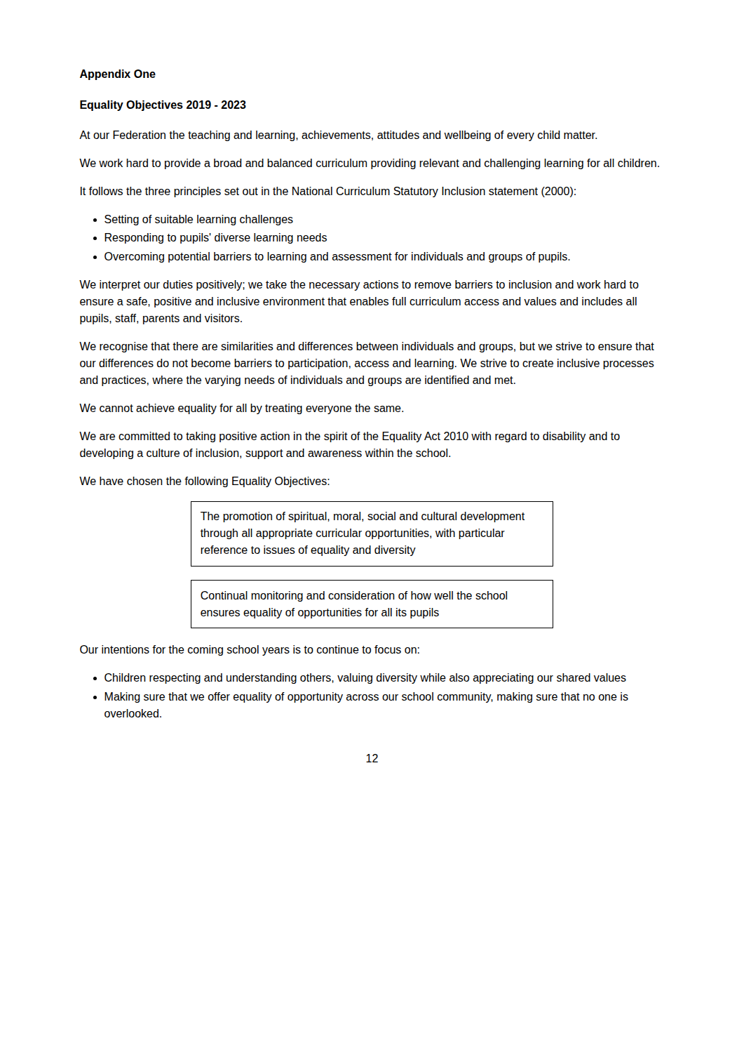Appendix One
Equality Objectives 2019 - 2023
At our Federation the teaching and learning, achievements, attitudes and wellbeing of every child matter.
We work hard to provide a broad and balanced curriculum providing relevant and challenging learning for all children.
It follows the three principles set out in the National Curriculum Statutory Inclusion statement (2000):
Setting of suitable learning challenges
Responding to pupils' diverse learning needs
Overcoming potential barriers to learning and assessment for individuals and groups of pupils.
We interpret our duties positively; we take the necessary actions to remove barriers to inclusion and work hard to ensure a safe, positive and inclusive environment that enables full curriculum access and values and includes all pupils, staff, parents and visitors.
We recognise that there are similarities and differences between individuals and groups, but we strive to ensure that our differences do not become barriers to participation, access and learning. We strive to create inclusive processes and practices, where the varying needs of individuals and groups are identified and met.
We cannot achieve equality for all by treating everyone the same.
We are committed to taking positive action in the spirit of the Equality Act 2010 with regard to disability and to developing a culture of inclusion, support and awareness within the school.
We have chosen the following Equality Objectives:
The promotion of spiritual, moral, social and cultural development through all appropriate curricular opportunities, with particular reference to issues of equality and diversity
Continual monitoring and consideration of how well the school ensures equality of opportunities for all its pupils
Our intentions for the coming school years is to continue to focus on:
Children respecting and understanding others, valuing diversity while also appreciating our shared values
Making sure that we offer equality of opportunity across our school community, making sure that no one is overlooked.
12